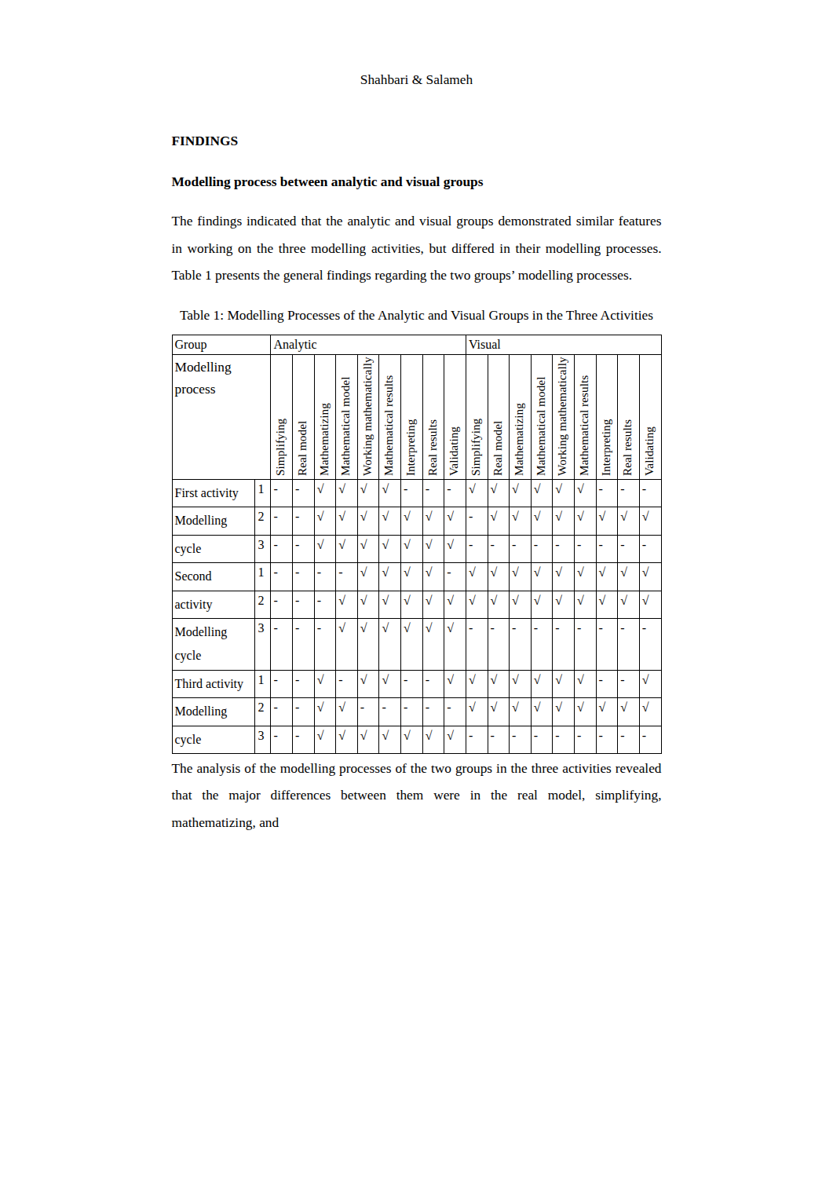Shahbari & Salameh
FINDINGS
Modelling process between analytic and visual groups
The findings indicated that the analytic and visual groups demonstrated similar features in working on the three modelling activities, but differed in their modelling processes. Table 1 presents the general findings regarding the two groups’ modelling processes.
Table 1: Modelling Processes of the Analytic and Visual Groups in the Three Activities
| Group | Analytic | Visual |
| Modelling process | Simplifying | Real model | Mathematizing | Mathematical model | Working mathematically | Mathematical results | Interpreting | Real results | Validating | Simplifying | Real model | Mathematizing | Mathematical model | Working mathematically | Mathematical results | Interpreting | Real results | Validating |
| First activity | 1 | - | - | √ | √ | √ | √ | - | - | - | √ | √ | √ | √ | √ | √ | - | - | - |
| Modelling | 2 | - | - | √ | √ | √ | √ | √ | √ | √ | - | √ | √ | √ | √ | √ | √ | √ | √ |
| cycle | 3 | - | - | √ | √ | √ | √ | √ | √ | √ | - | - | - | - | - | - | - | - | - |
| Second | 1 | - | - | - | - | √ | √ | √ | √ | - | √ | √ | √ | √ | √ | √ | √ | √ | √ |
| activity | 2 | - | - | - | √ | √ | √ | √ | √ | √ | √ | √ | √ | √ | √ | √ | √ | √ | √ |
| Modelling cycle | 3 | - | - | - | √ | √ | √ | √ | √ | √ | - | - | - | - | - | - | - | - | - |
| Third activity | 1 | - | - | √ | - | √ | √ | - | - | √ | √ | √ | √ | √ | √ | √ | - | - | √ |
| Modelling | 2 | - | - | √ | √ | - | - | - | - | - | √ | √ | √ | √ | √ | √ | √ | √ | √ |
| cycle | 3 | - | - | √ | √ | √ | √ | √ | √ | √ | - | - | - | - | - | - | - | - | - |
The analysis of the modelling processes of the two groups in the three activities revealed that the major differences between them were in the real model, simplifying, mathematizing, and